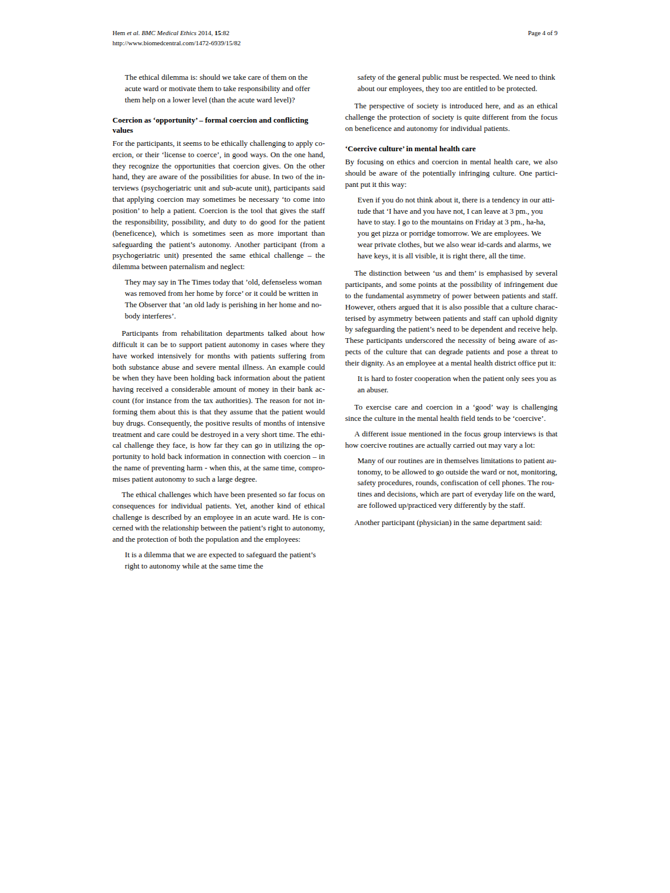Hem et al. BMC Medical Ethics 2014, 15:82
http://www.biomedcentral.com/1472-6939/15/82
Page 4 of 9
The ethical dilemma is: should we take care of them on the acute ward or motivate them to take responsibility and offer them help on a lower level (than the acute ward level)?
Coercion as ‘opportunity’ – formal coercion and conflicting values
For the participants, it seems to be ethically challenging to apply coercion, or their ‘license to coerce’, in good ways. On the one hand, they recognize the opportunities that coercion gives. On the other hand, they are aware of the possibilities for abuse. In two of the interviews (psychogeriatric unit and sub-acute unit), participants said that applying coercion may sometimes be necessary ‘to come into position’ to help a patient. Coercion is the tool that gives the staff the responsibility, possibility, and duty to do good for the patient (beneficence), which is sometimes seen as more important than safeguarding the patient’s autonomy. Another participant (from a psychogeriatric unit) presented the same ethical challenge – the dilemma between paternalism and neglect:
They may say in The Times today that ’old, defenseless woman was removed from her home by force’ or it could be written in The Observer that ’an old lady is perishing in her home and nobody interferes’.
Participants from rehabilitation departments talked about how difficult it can be to support patient autonomy in cases where they have worked intensively for months with patients suffering from both substance abuse and severe mental illness. An example could be when they have been holding back information about the patient having received a considerable amount of money in their bank account (for instance from the tax authorities). The reason for not informing them about this is that they assume that the patient would buy drugs. Consequently, the positive results of months of intensive treatment and care could be destroyed in a very short time. The ethical challenge they face, is how far they can go in utilizing the opportunity to hold back information in connection with coercion – in the name of preventing harm - when this, at the same time, compromises patient autonomy to such a large degree.
The ethical challenges which have been presented so far focus on consequences for individual patients. Yet, another kind of ethical challenge is described by an employee in an acute ward. He is concerned with the relationship between the patient’s right to autonomy, and the protection of both the population and the employees:
It is a dilemma that we are expected to safeguard the patient’s right to autonomy while at the same time the
safety of the general public must be respected. We need to think about our employees, they too are entitled to be protected.
The perspective of society is introduced here, and as an ethical challenge the protection of society is quite different from the focus on beneficence and autonomy for individual patients.
‘Coercive culture’ in mental health care
By focusing on ethics and coercion in mental health care, we also should be aware of the potentially infringing culture. One participant put it this way:
Even if you do not think about it, there is a tendency in our attitude that ‘I have and you have not, I can leave at 3 pm., you have to stay. I go to the mountains on Friday at 3 pm., ha-ha, you get pizza or porridge tomorrow. We are employees. We wear private clothes, but we also wear id-cards and alarms, we have keys, it is all visible, it is right there, all the time.
The distinction between ‘us and them’ is emphasised by several participants, and some points at the possibility of infringement due to the fundamental asymmetry of power between patients and staff. However, others argued that it is also possible that a culture characterised by asymmetry between patients and staff can uphold dignity by safeguarding the patient’s need to be dependent and receive help. These participants underscored the necessity of being aware of aspects of the culture that can degrade patients and pose a threat to their dignity. As an employee at a mental health district office put it:
It is hard to foster cooperation when the patient only sees you as an abuser.
To exercise care and coercion in a ‘good’ way is challenging since the culture in the mental health field tends to be ‘coercive’.
A different issue mentioned in the focus group interviews is that how coercive routines are actually carried out may vary a lot:
Many of our routines are in themselves limitations to patient autonomy, to be allowed to go outside the ward or not, monitoring, safety procedures, rounds, confiscation of cell phones. The routines and decisions, which are part of everyday life on the ward, are followed up/practiced very differently by the staff.
Another participant (physician) in the same department said: